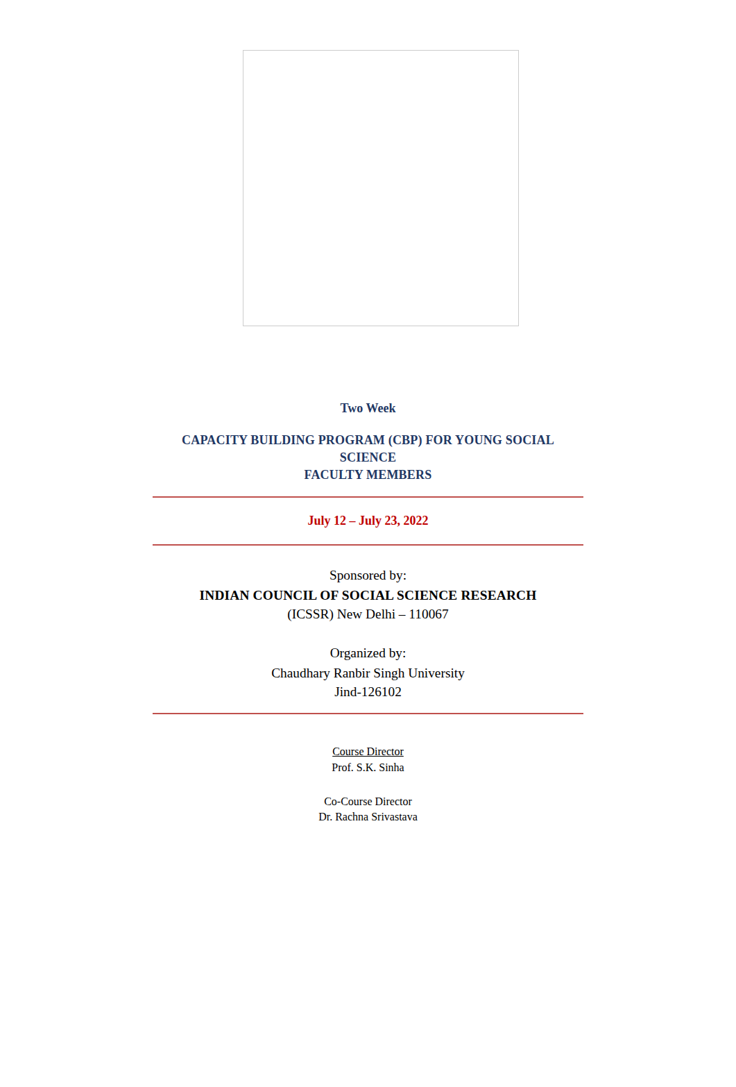Two Week
CAPACITY BUILDING PROGRAM (CBP) FOR YOUNG SOCIAL SCIENCE
FACULTY MEMBERS
July 12 – July 23, 2022
Sponsored by:
Indian Council of Social Science Research
(ICSSR) New Delhi – 110067
Organized by:
Chaudhary Ranbir Singh University
Jind-126102
Course Director
Prof. S.K. Sinha
Co-Course Director
Dr. Rachna Srivastava